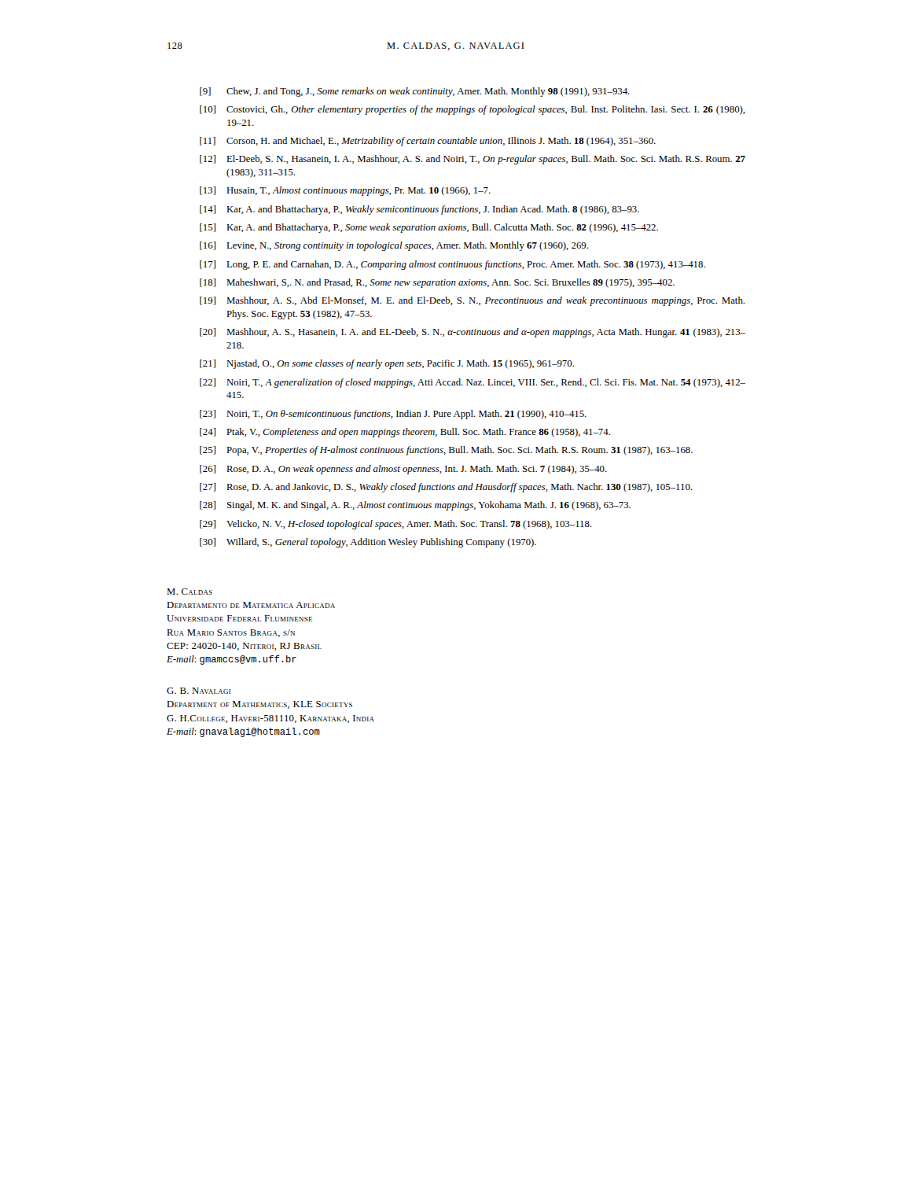128 M. Caldas, G. Navalagi
[9] Chew, J. and Tong, J., Some remarks on weak continuity, Amer. Math. Monthly 98 (1991), 931–934.
[10] Costovici, Gh., Other elementary properties of the mappings of topological spaces, Bul. Inst. Politehn. Iasi. Sect. I. 26 (1980), 19–21.
[11] Corson, H. and Michael, E., Metrizability of certain countable union, Illinois J. Math. 18 (1964), 351–360.
[12] El-Deeb, S. N., Hasanein, I. A., Mashhour, A. S. and Noiri, T., On p-regular spaces, Bull. Math. Soc. Sci. Math. R.S. Roum. 27 (1983), 311–315.
[13] Husain, T., Almost continuous mappings, Pr. Mat. 10 (1966), 1–7.
[14] Kar, A. and Bhattacharya, P., Weakly semicontinuous functions, J. Indian Acad. Math. 8 (1986), 83–93.
[15] Kar, A. and Bhattacharya, P., Some weak separation axioms, Bull. Calcutta Math. Soc. 82 (1996), 415–422.
[16] Levine, N., Strong continuity in topological spaces, Amer. Math. Monthly 67 (1960), 269.
[17] Long, P. E. and Carnahan, D. A., Comparing almost continuous functions, Proc. Amer. Math. Soc. 38 (1973), 413–418.
[18] Maheshwari, S,. N. and Prasad, R., Some new separation axioms, Ann. Soc. Sci. Bruxelles 89 (1975), 395–402.
[19] Mashhour, A. S., Abd El-Monsef, M. E. and El-Deeb, S. N., Precontinuous and weak precontinuous mappings, Proc. Math. Phys. Soc. Egypt. 53 (1982), 47–53.
[20] Mashhour, A. S., Hasanein, I. A. and EL-Deeb, S. N., α-continuous and α-open mappings, Acta Math. Hungar. 41 (1983), 213–218.
[21] Njastad, O., On some classes of nearly open sets, Pacific J. Math. 15 (1965), 961–970.
[22] Noiri, T., A generalization of closed mappings, Atti Accad. Naz. Lincei, VIII. Ser., Rend., Cl. Sci. Fis. Mat. Nat. 54 (1973), 412–415.
[23] Noiri, T., On θ-semicontinuous functions, Indian J. Pure Appl. Math. 21 (1990), 410–415.
[24] Ptak, V., Completeness and open mappings theorem, Bull. Soc. Math. France 86 (1958), 41–74.
[25] Popa, V., Properties of H-almost continuous functions, Bull. Math. Soc. Sci. Math. R.S. Roum. 31 (1987), 163–168.
[26] Rose, D. A., On weak openness and almost openness, Int. J. Math. Math. Sci. 7 (1984), 35–40.
[27] Rose, D. A. and Jankovic, D. S., Weakly closed functions and Hausdorff spaces, Math. Nachr. 130 (1987), 105–110.
[28] Singal, M. K. and Singal, A. R., Almost continuous mappings, Yokohama Math. J. 16 (1968), 63–73.
[29] Velicko, N. V., H-closed topological spaces, Amer. Math. Soc. Transl. 78 (1968), 103–118.
[30] Willard, S., General topology, Addition Wesley Publishing Company (1970).
M. Caldas
Departamento de Matematica Aplicada
Universidade Federal Fluminense
Rua Mario Santos Braga, s/n
CEP: 24020-140, Niteroi, RJ Brasil
E-mail: gmamccs@vm.uff.br
G. B. Navalagi
Department of Mathematics, KLE Societys
G. H.College, Haveri-581110, Karnataka, India
E-mail: gnavalagi@hotmail.com